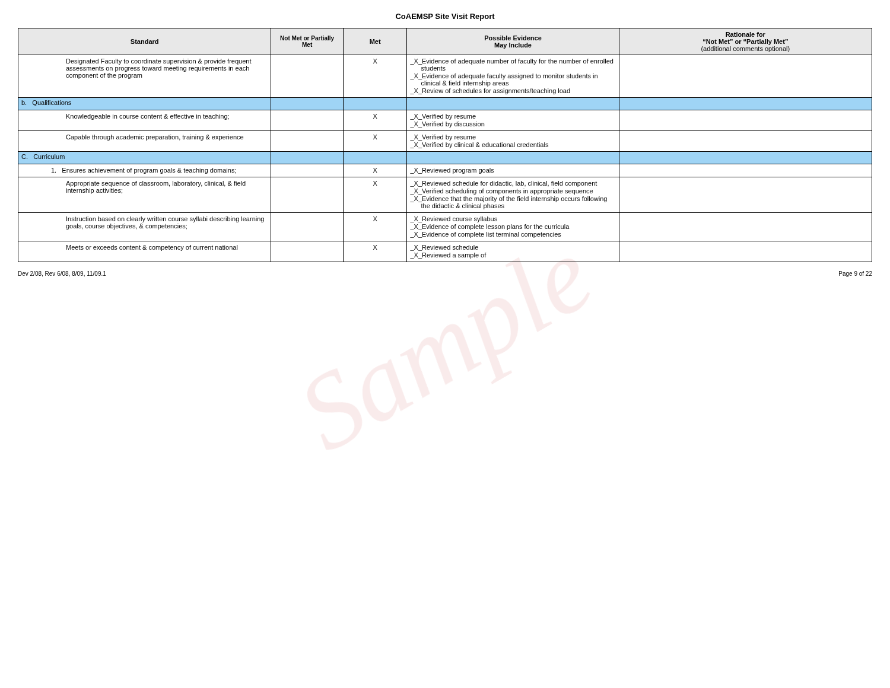Sample
CoAEMSP Site Visit Report
| Standard | Not Met or Partially Met | Met | Possible Evidence May Include | Rationale for “Not Met” or “Partially Met” (additional comments optional) |
| --- | --- | --- | --- | --- |
| Designated Faculty to coordinate supervision & provide frequent assessments on progress toward meeting requirements in each component of the program | | X | _X_Evidence of adequate number of faculty for the number of enrolled students _X_Evidence of adequate faculty assigned to monitor students in clinical & field internship areas _X_Review of schedules for assignments/teaching load | |
| b. Qualifications | | | | |
| Knowledgeable in course content & effective in teaching; | | X | _X_Verified by resume _X_Verified by discussion | |
| Capable through academic preparation, training & experience | | X | _X_Verified by resume _X_Verified by clinical & educational credentials | |
| C. Curriculum | | | | |
| 1. Ensures achievement of program goals & teaching domains; | | X | _X_Reviewed program goals | |
| Appropriate sequence of classroom, laboratory, clinical, & field internship activities; | | X | _X_Reviewed schedule for didactic, lab, clinical, field component _X_Verified scheduling of components in appropriate sequence _X_Evidence that the majority of the field internship occurs following the didactic & clinical phases | |
| Instruction based on clearly written course syllabi describing learning goals, course objectives, & competencies; | | X | _X_Reviewed course syllabus _X_Evidence of complete lesson plans for the curricula _X_Evidence of complete list terminal competencies | |
| Meets or exceeds content & competency of current national | | X | _X_Reviewed schedule _X_Reviewed a sample of | |
Dev 2/08, Rev 6/08, 8/09, 11/09.1 Page 9 of 22